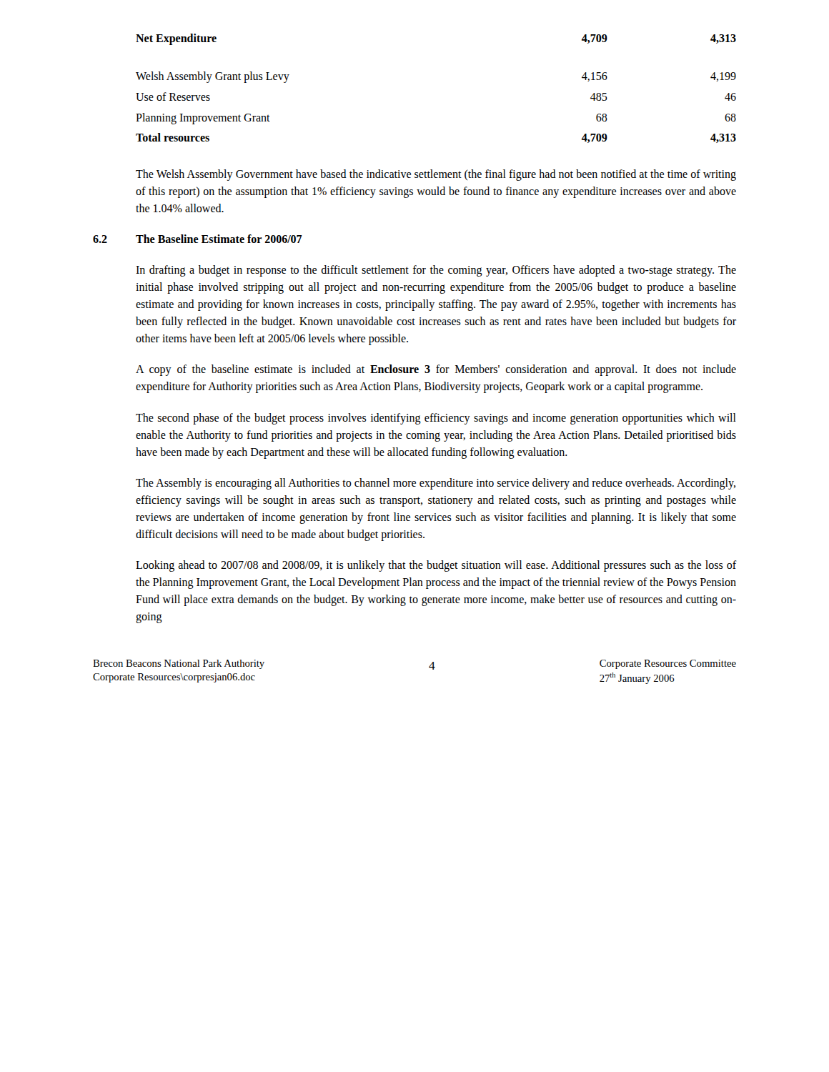| Net Expenditure | 4,709 | 4,313 |
| Welsh Assembly Grant plus Levy | 4,156 | 4,199 |
| Use of Reserves | 485 | 46 |
| Planning Improvement Grant | 68 | 68 |
| Total resources | 4,709 | 4,313 |
The Welsh Assembly Government have based the indicative settlement (the final figure had not been notified at the time of writing of this report) on the assumption that 1% efficiency savings would be found to finance any expenditure increases over and above the 1.04% allowed.
6.2
The Baseline Estimate for 2006/07
In drafting a budget in response to the difficult settlement for the coming year, Officers have adopted a two-stage strategy. The initial phase involved stripping out all project and non-recurring expenditure from the 2005/06 budget to produce a baseline estimate and providing for known increases in costs, principally staffing. The pay award of 2.95%, together with increments has been fully reflected in the budget. Known unavoidable cost increases such as rent and rates have been included but budgets for other items have been left at 2005/06 levels where possible.
A copy of the baseline estimate is included at Enclosure 3 for Members' consideration and approval. It does not include expenditure for Authority priorities such as Area Action Plans, Biodiversity projects, Geopark work or a capital programme.
The second phase of the budget process involves identifying efficiency savings and income generation opportunities which will enable the Authority to fund priorities and projects in the coming year, including the Area Action Plans. Detailed prioritised bids have been made by each Department and these will be allocated funding following evaluation.
The Assembly is encouraging all Authorities to channel more expenditure into service delivery and reduce overheads. Accordingly, efficiency savings will be sought in areas such as transport, stationery and related costs, such as printing and postages while reviews are undertaken of income generation by front line services such as visitor facilities and planning. It is likely that some difficult decisions will need to be made about budget priorities.
Looking ahead to 2007/08 and 2008/09, it is unlikely that the budget situation will ease. Additional pressures such as the loss of the Planning Improvement Grant, the Local Development Plan process and the impact of the triennial review of the Powys Pension Fund will place extra demands on the budget. By working to generate more income, make better use of resources and cutting on-going
Brecon Beacons National Park Authority
Corporate Resources\corpresjan06.doc
4
Corporate Resources Committee
27th January 2006